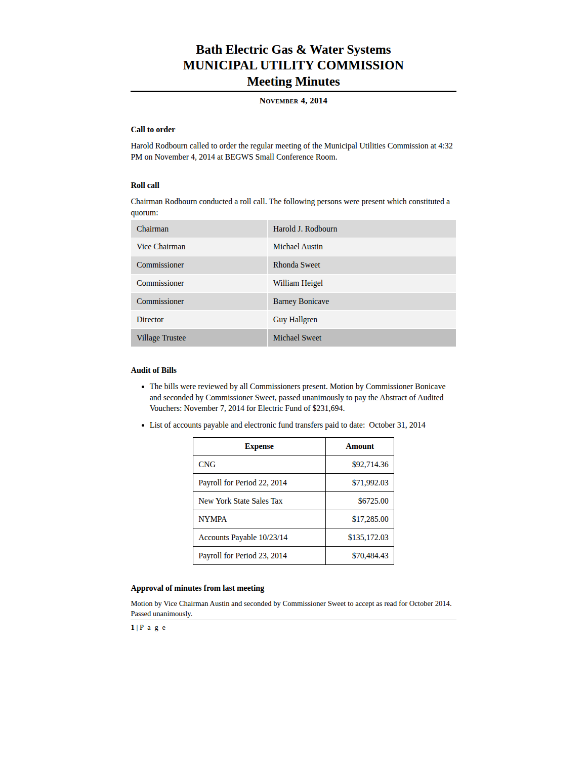Bath Electric Gas & Water Systems
MUNICIPAL UTILITY COMMISSION
Meeting Minutes
November 4, 2014
Call to order
Harold Rodbourn called to order the regular meeting of the Municipal Utilities Commission at 4:32 PM on November 4, 2014 at BEGWS Small Conference Room.
Roll call
Chairman Rodbourn conducted a roll call. The following persons were present which constituted a quorum:
| Chairman | Harold J. Rodbourn |
| Vice Chairman | Michael Austin |
| Commissioner | Rhonda Sweet |
| Commissioner | William Heigel |
| Commissioner | Barney Bonicave |
| Director | Guy Hallgren |
| Village Trustee | Michael Sweet |
Audit of Bills
The bills were reviewed by all Commissioners present. Motion by Commissioner Bonicave and seconded by Commissioner Sweet, passed unanimously to pay the Abstract of Audited Vouchers: November 7, 2014 for Electric Fund of $231,694.
List of accounts payable and electronic fund transfers paid to date: October 31, 2014
| Expense | Amount |
| --- | --- |
| CNG | $92,714.36 |
| Payroll for Period 22, 2014 | $71,992.03 |
| New York State Sales Tax | $6725.00 |
| NYMPA | $17,285.00 |
| Accounts Payable 10/23/14 | $135,172.03 |
| Payroll for Period 23, 2014 | $70,484.43 |
Approval of minutes from last meeting
Motion by Vice Chairman Austin and seconded by Commissioner Sweet to accept as read for October 2014. Passed unanimously.
1 | P a g e